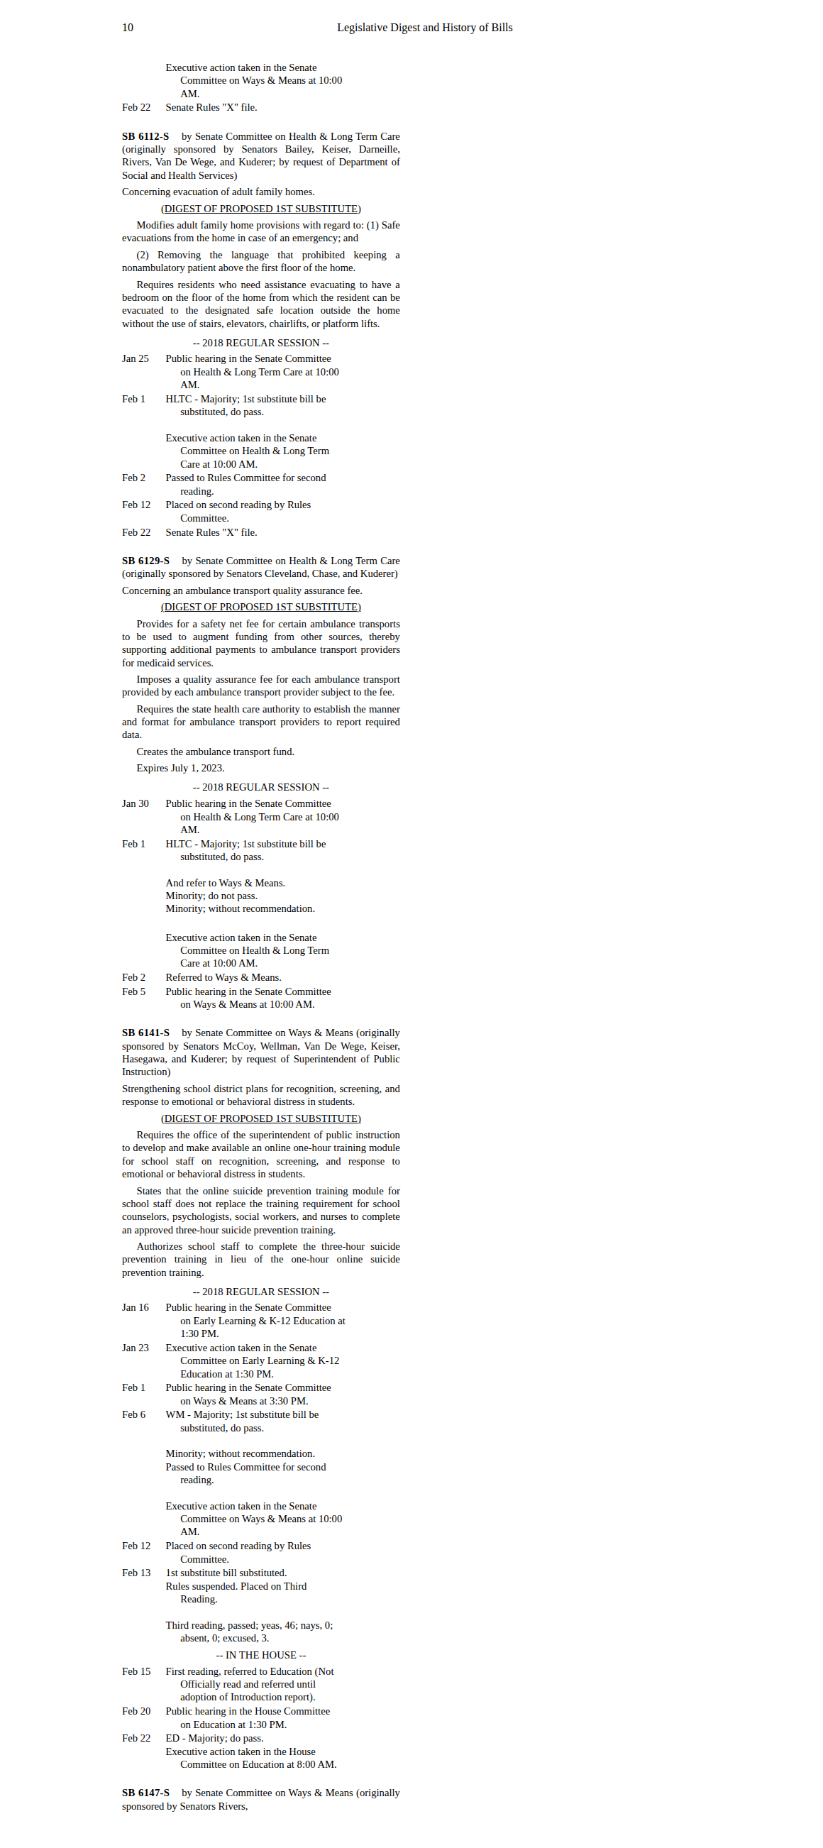10
Legislative Digest and History of Bills
| | Executive action taken in the Senate Committee on Ways & Means at 10:00 AM. |
| Feb 22 | Senate Rules "X" file. |
SB 6112-S by Senate Committee on Health & Long Term Care (originally sponsored by Senators Bailey, Keiser, Darneille, Rivers, Van De Wege, and Kuderer; by request of Department of Social and Health Services)
Concerning evacuation of adult family homes.
(DIGEST OF PROPOSED 1ST SUBSTITUTE)
Modifies adult family home provisions with regard to: (1) Safe evacuations from the home in case of an emergency; and
(2) Removing the language that prohibited keeping a nonambulatory patient above the first floor of the home.
Requires residents who need assistance evacuating to have a bedroom on the floor of the home from which the resident can be evacuated to the designated safe location outside the home without the use of stairs, elevators, chairlifts, or platform lifts.
-- 2018 REGULAR SESSION --
| Jan 25 | Public hearing in the Senate Committee on Health & Long Term Care at 10:00 AM. |
| Feb 1 | HLTC - Majority; 1st substitute bill be substituted, do pass. Executive action taken in the Senate Committee on Health & Long Term Care at 10:00 AM. |
| Feb 2 | Passed to Rules Committee for second reading. |
| Feb 12 | Placed on second reading by Rules Committee. |
| Feb 22 | Senate Rules "X" file. |
SB 6129-S by Senate Committee on Health & Long Term Care (originally sponsored by Senators Cleveland, Chase, and Kuderer)
Concerning an ambulance transport quality assurance fee.
(DIGEST OF PROPOSED 1ST SUBSTITUTE)
Provides for a safety net fee for certain ambulance transports to be used to augment funding from other sources, thereby supporting additional payments to ambulance transport providers for medicaid services.
Imposes a quality assurance fee for each ambulance transport provided by each ambulance transport provider subject to the fee.
Requires the state health care authority to establish the manner and format for ambulance transport providers to report required data.
Creates the ambulance transport fund.
Expires July 1, 2023.
-- 2018 REGULAR SESSION --
| Jan 30 | Public hearing in the Senate Committee on Health & Long Term Care at 10:00 AM. |
| Feb 1 | HLTC - Majority; 1st substitute bill be substituted, do pass. And refer to Ways & Means. Minority; do not pass. Minority; without recommendation. |
| | Executive action taken in the Senate Committee on Health & Long Term Care at 10:00 AM. |
| Feb 2 | Referred to Ways & Means. |
| Feb 5 | Public hearing in the Senate Committee on Ways & Means at 10:00 AM. |
SB 6141-S by Senate Committee on Ways & Means (originally sponsored by Senators McCoy, Wellman, Van De Wege, Keiser, Hasegawa, and Kuderer; by request of Superintendent of Public Instruction)
Strengthening school district plans for recognition, screening, and response to emotional or behavioral distress in students.
(DIGEST OF PROPOSED 1ST SUBSTITUTE)
Requires the office of the superintendent of public instruction to develop and make available an online one-hour training module for school staff on recognition, screening, and response to emotional or behavioral distress in students.
States that the online suicide prevention training module for school staff does not replace the training requirement for school counselors, psychologists, social workers, and nurses to complete an approved three-hour suicide prevention training.
Authorizes school staff to complete the three-hour suicide prevention training in lieu of the one-hour online suicide prevention training.
-- 2018 REGULAR SESSION --
| Jan 16 | Public hearing in the Senate Committee on Early Learning & K-12 Education at 1:30 PM. |
| Jan 23 | Executive action taken in the Senate Committee on Early Learning & K-12 Education at 1:30 PM. |
| Feb 1 | Public hearing in the Senate Committee on Ways & Means at 3:30 PM. |
| Feb 6 | WM - Majority; 1st substitute bill be substituted, do pass. Minority; without recommendation. Passed to Rules Committee for second reading. Executive action taken in the Senate Committee on Ways & Means at 10:00 AM. |
| Feb 12 | Placed on second reading by Rules Committee. |
| Feb 13 | 1st substitute bill substituted. Rules suspended. Placed on Third Reading. Third reading, passed; yeas, 46; nays, 0; absent, 0; excused, 3. |
-- IN THE HOUSE --
| Feb 15 | First reading, referred to Education (Not Officially read and referred until adoption of Introduction report). |
| Feb 20 | Public hearing in the House Committee on Education at 1:30 PM. |
| Feb 22 | ED - Majority; do pass. Executive action taken in the House Committee on Education at 8:00 AM. |
SB 6147-S by Senate Committee on Ways & Means (originally sponsored by Senators Rivers,